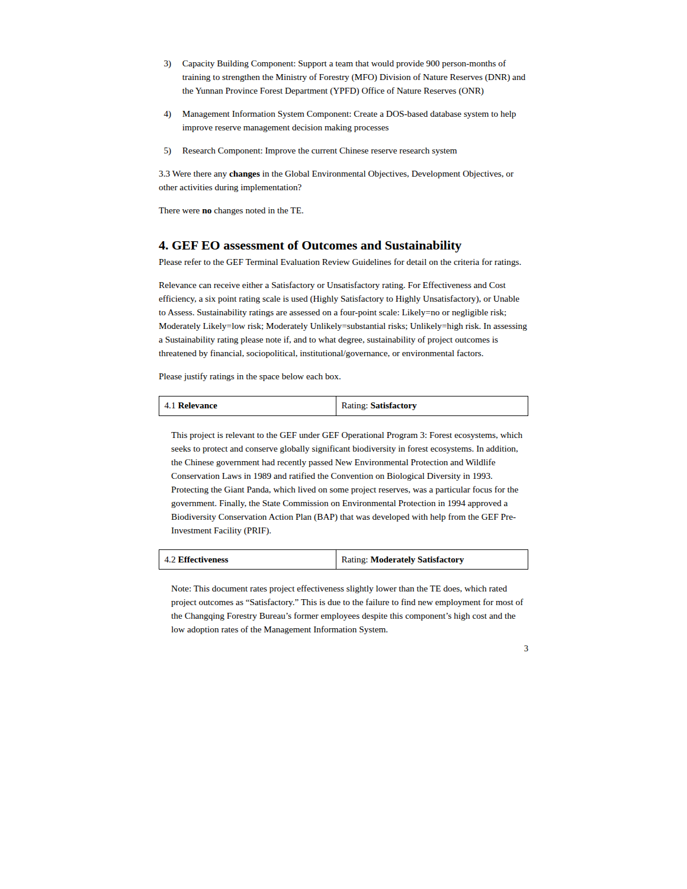3) Capacity Building Component: Support a team that would provide 900 person-months of training to strengthen the Ministry of Forestry (MFO) Division of Nature Reserves (DNR) and the Yunnan Province Forest Department (YPFD) Office of Nature Reserves (ONR)
4) Management Information System Component: Create a DOS-based database system to help improve reserve management decision making processes
5) Research Component: Improve the current Chinese reserve research system
3.3 Were there any changes in the Global Environmental Objectives, Development Objectives, or other activities during implementation?
There were no changes noted in the TE.
4. GEF EO assessment of Outcomes and Sustainability
Please refer to the GEF Terminal Evaluation Review Guidelines for detail on the criteria for ratings.
Relevance can receive either a Satisfactory or Unsatisfactory rating. For Effectiveness and Cost efficiency, a six point rating scale is used (Highly Satisfactory to Highly Unsatisfactory), or Unable to Assess. Sustainability ratings are assessed on a four-point scale: Likely=no or negligible risk; Moderately Likely=low risk; Moderately Unlikely=substantial risks; Unlikely=high risk. In assessing a Sustainability rating please note if, and to what degree, sustainability of project outcomes is threatened by financial, sociopolitical, institutional/governance, or environmental factors.
Please justify ratings in the space below each box.
| 4.1 Relevance | Rating: Satisfactory |
This project is relevant to the GEF under GEF Operational Program 3: Forest ecosystems, which seeks to protect and conserve globally significant biodiversity in forest ecosystems. In addition, the Chinese government had recently passed New Environmental Protection and Wildlife Conservation Laws in 1989 and ratified the Convention on Biological Diversity in 1993. Protecting the Giant Panda, which lived on some project reserves, was a particular focus for the government. Finally, the State Commission on Environmental Protection in 1994 approved a Biodiversity Conservation Action Plan (BAP) that was developed with help from the GEF Pre-Investment Facility (PRIF).
| 4.2 Effectiveness | Rating: Moderately Satisfactory |
Note: This document rates project effectiveness slightly lower than the TE does, which rated project outcomes as “Satisfactory.” This is due to the failure to find new employment for most of the Changqing Forestry Bureau’s former employees despite this component’s high cost and the low adoption rates of the Management Information System.
3